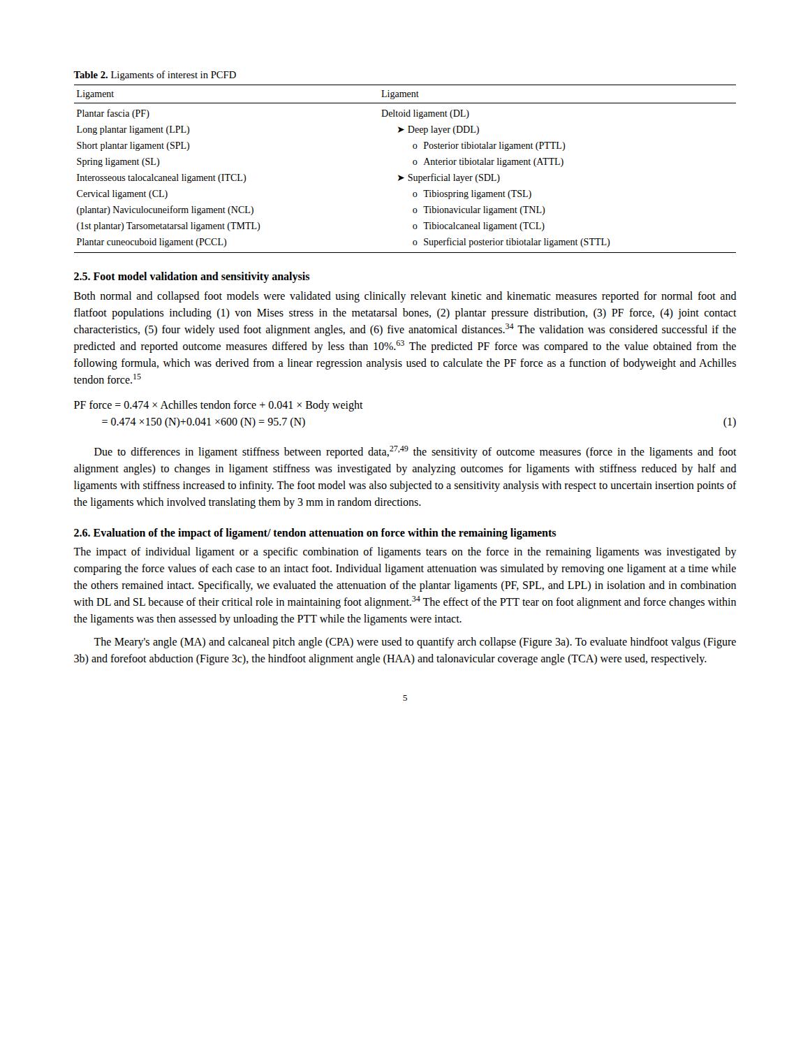Table 2. Ligaments of interest in PCFD
| Ligament | Ligament |
| --- | --- |
| Plantar fascia (PF) | Deltoid ligament (DL) |
| Long plantar ligament (LPL) | ➤ Deep layer (DDL) |
| Short plantar ligament (SPL) | o Posterior tibiotalar ligament (PTTL) |
| Spring ligament (SL) | o Anterior tibiotalar ligament (ATTL) |
| Interosseous talocalcaneal ligament (ITCL) | ➤ Superficial layer (SDL) |
| Cervical ligament (CL) | o Tibiospring ligament (TSL) |
| (plantar) Naviculocuneiform ligament (NCL) | o Tibionavicular ligament (TNL) |
| (1st plantar) Tarsometatarsal ligament (TMTL) | o Tibiocalcaneal ligament (TCL) |
| Plantar cuneocuboid ligament (PCCL) | o Superficial posterior tibiotalar ligament (STTL) |
2.5. Foot model validation and sensitivity analysis
Both normal and collapsed foot models were validated using clinically relevant kinetic and kinematic measures reported for normal foot and flatfoot populations including (1) von Mises stress in the metatarsal bones, (2) plantar pressure distribution, (3) PF force, (4) joint contact characteristics, (5) four widely used foot alignment angles, and (6) five anatomical distances.34 The validation was considered successful if the predicted and reported outcome measures differed by less than 10%.63 The predicted PF force was compared to the value obtained from the following formula, which was derived from a linear regression analysis used to calculate the PF force as a function of bodyweight and Achilles tendon force.15
PF force = 0.474 × Achilles tendon force + 0.041 × Body weight = 0.474 ×150 (N)+0.041 ×600 (N) = 95.7 (N)(1)
Due to differences in ligament stiffness between reported data,27,49 the sensitivity of outcome measures (force in the ligaments and foot alignment angles) to changes in ligament stiffness was investigated by analyzing outcomes for ligaments with stiffness reduced by half and ligaments with stiffness increased to infinity. The foot model was also subjected to a sensitivity analysis with respect to uncertain insertion points of the ligaments which involved translating them by 3 mm in random directions.
2.6. Evaluation of the impact of ligament/ tendon attenuation on force within the remaining ligaments
The impact of individual ligament or a specific combination of ligaments tears on the force in the remaining ligaments was investigated by comparing the force values of each case to an intact foot. Individual ligament attenuation was simulated by removing one ligament at a time while the others remained intact. Specifically, we evaluated the attenuation of the plantar ligaments (PF, SPL, and LPL) in isolation and in combination with DL and SL because of their critical role in maintaining foot alignment.34 The effect of the PTT tear on foot alignment and force changes within the ligaments was then assessed by unloading the PTT while the ligaments were intact.
The Meary's angle (MA) and calcaneal pitch angle (CPA) were used to quantify arch collapse (Figure 3a). To evaluate hindfoot valgus (Figure 3b) and forefoot abduction (Figure 3c), the hindfoot alignment angle (HAA) and talonavicular coverage angle (TCA) were used, respectively.
5